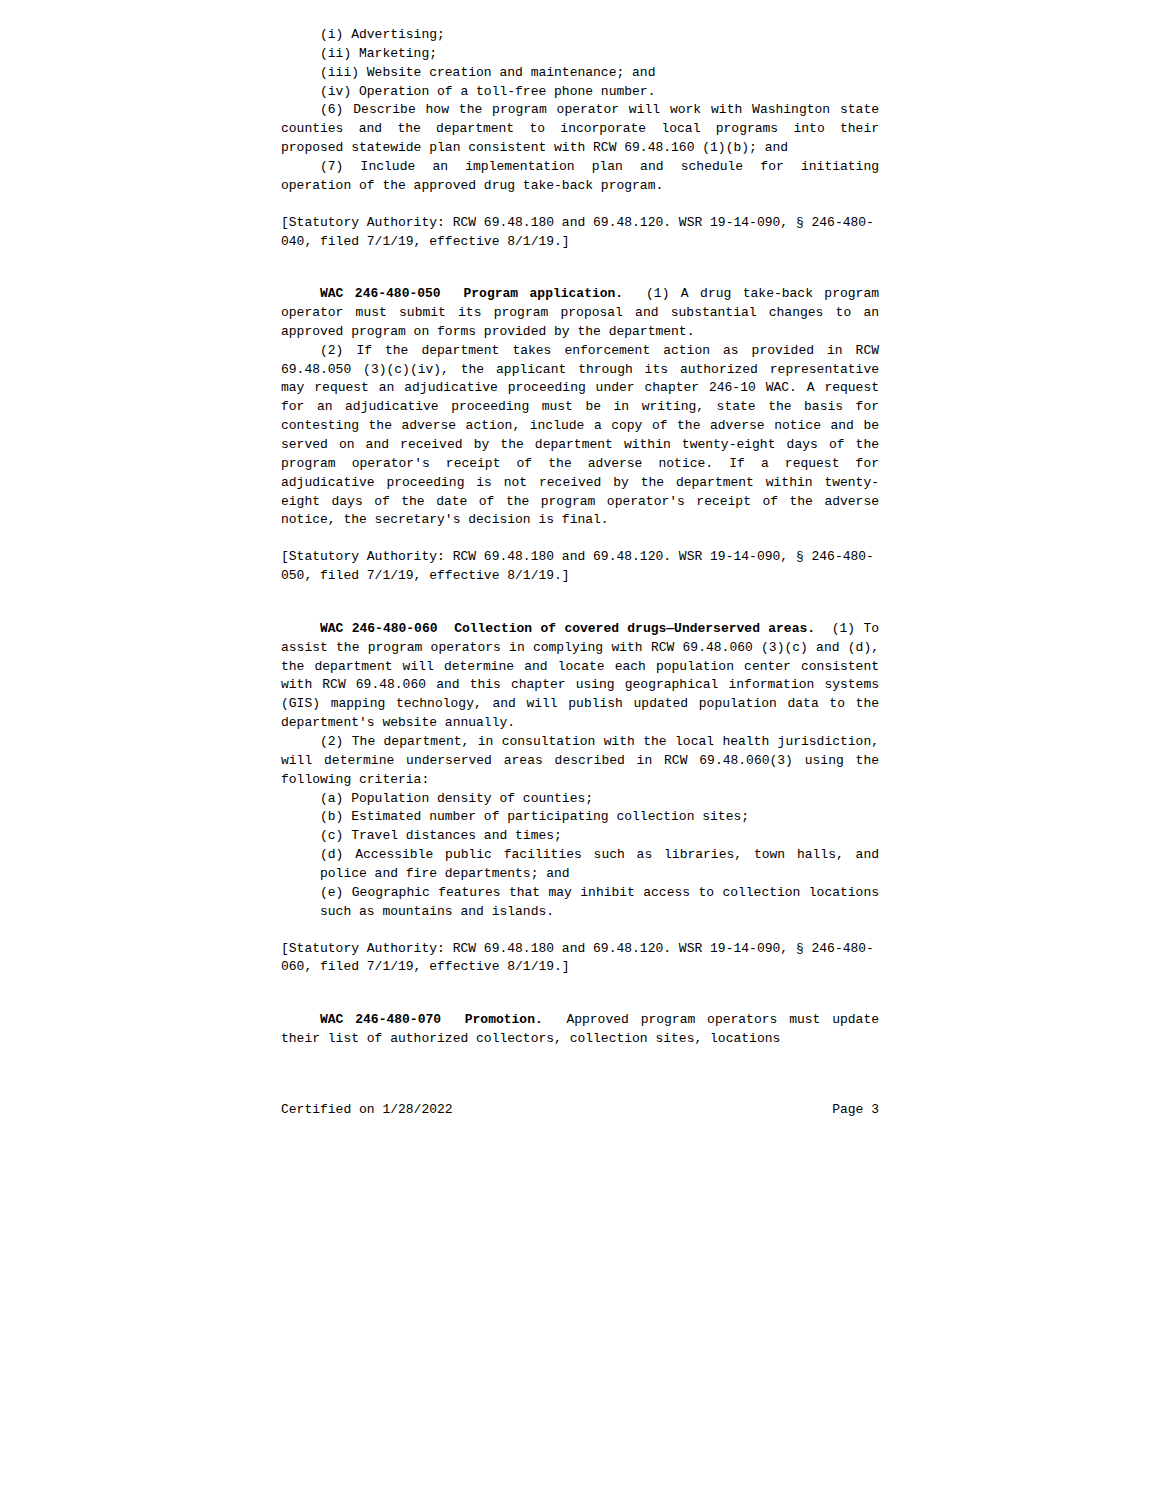(i) Advertising;
(ii) Marketing;
(iii) Website creation and maintenance; and
(iv) Operation of a toll-free phone number.
(6) Describe how the program operator will work with Washington state counties and the department to incorporate local programs into their proposed statewide plan consistent with RCW 69.48.160 (1)(b); and
(7) Include an implementation plan and schedule for initiating operation of the approved drug take-back program.
[Statutory Authority: RCW 69.48.180 and 69.48.120. WSR 19-14-090, § 246-480-040, filed 7/1/19, effective 8/1/19.]
WAC 246-480-050 Program application. (1) A drug take-back program operator must submit its program proposal and substantial changes to an approved program on forms provided by the department.
(2) If the department takes enforcement action as provided in RCW 69.48.050 (3)(c)(iv), the applicant through its authorized representative may request an adjudicative proceeding under chapter 246-10 WAC. A request for an adjudicative proceeding must be in writing, state the basis for contesting the adverse action, include a copy of the adverse notice and be served on and received by the department within twenty-eight days of the program operator's receipt of the adverse notice. If a request for adjudicative proceeding is not received by the department within twenty-eight days of the date of the program operator's receipt of the adverse notice, the secretary's decision is final.
[Statutory Authority: RCW 69.48.180 and 69.48.120. WSR 19-14-090, § 246-480-050, filed 7/1/19, effective 8/1/19.]
WAC 246-480-060 Collection of covered drugs—Underserved areas. (1) To assist the program operators in complying with RCW 69.48.060 (3)(c) and (d), the department will determine and locate each population center consistent with RCW 69.48.060 and this chapter using geographical information systems (GIS) mapping technology, and will publish updated population data to the department's website annually.
(2) The department, in consultation with the local health jurisdiction, will determine underserved areas described in RCW 69.48.060(3) using the following criteria:
(a) Population density of counties;
(b) Estimated number of participating collection sites;
(c) Travel distances and times;
(d) Accessible public facilities such as libraries, town halls, and police and fire departments; and
(e) Geographic features that may inhibit access to collection locations such as mountains and islands.
[Statutory Authority: RCW 69.48.180 and 69.48.120. WSR 19-14-090, § 246-480-060, filed 7/1/19, effective 8/1/19.]
WAC 246-480-070 Promotion. Approved program operators must update their list of authorized collectors, collection sites, locations
Certified on 1/28/2022 Page 3